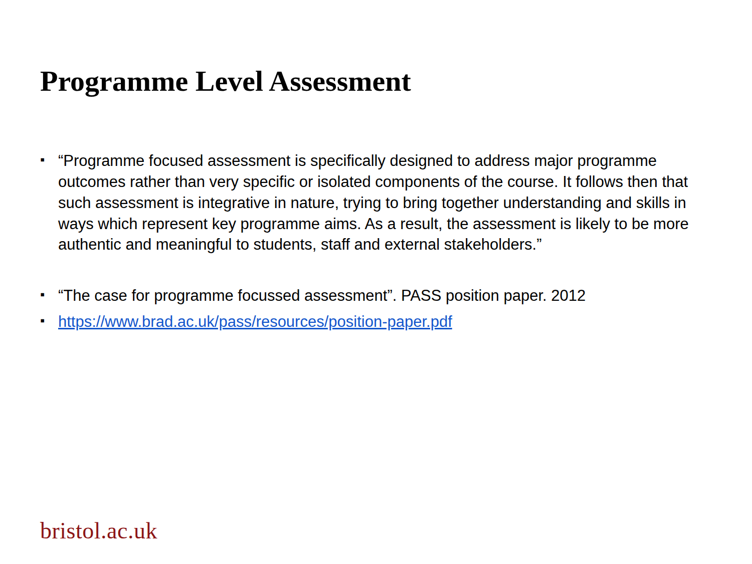Programme Level Assessment
“Programme focused assessment is specifically designed to address major programme outcomes rather than very specific or isolated components of the course. It follows then that such assessment is integrative in nature, trying to bring together understanding and skills in ways which represent key programme aims. As a result, the assessment is likely to be more authentic and meaningful to students, staff and external stakeholders.”
“The case for programme focussed assessment”. PASS position paper. 2012
https://www.brad.ac.uk/pass/resources/position-paper.pdf
bristol.ac.uk